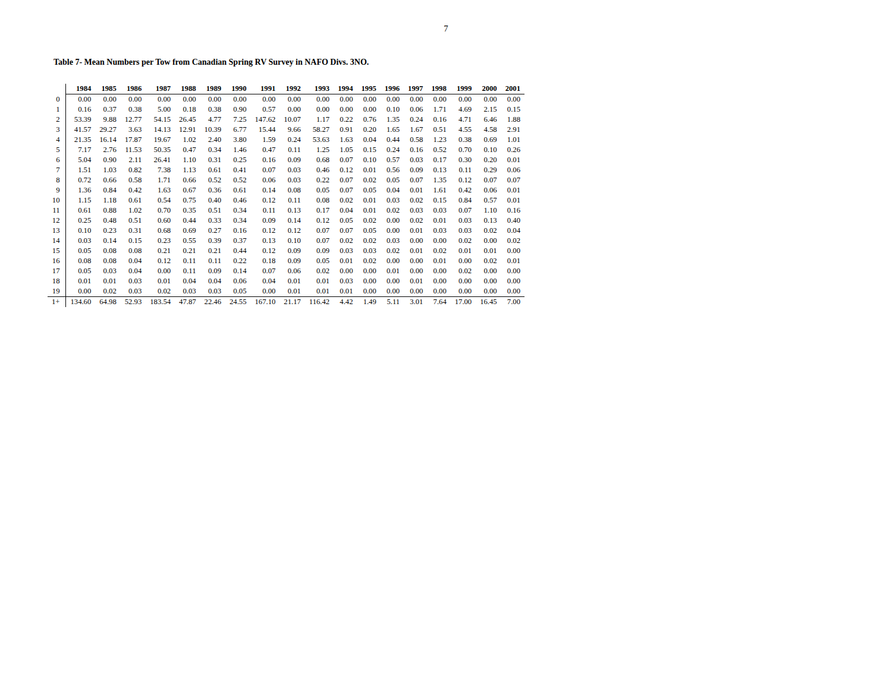7
Table 7- Mean Numbers per Tow from Canadian Spring RV Survey in NAFO Divs. 3NO.
| | 1984 | 1985 | 1986 | 1987 | 1988 | 1989 | 1990 | 1991 | 1992 | 1993 | 1994 | 1995 | 1996 | 1997 | 1998 | 1999 | 2000 | 2001 |
| --- | --- | --- | --- | --- | --- | --- | --- | --- | --- | --- | --- | --- | --- | --- | --- | --- | --- | --- |
| 0 | 0.00 | 0.00 | 0.00 | 0.00 | 0.00 | 0.00 | 0.00 | 0.00 | 0.00 | 0.00 | 0.00 | 0.00 | 0.00 | 0.00 | 0.00 | 0.00 | 0.00 | 0.00 |
| 1 | 0.16 | 0.37 | 0.38 | 5.00 | 0.18 | 0.38 | 0.90 | 0.57 | 0.00 | 0.00 | 0.00 | 0.00 | 0.10 | 0.06 | 1.71 | 4.69 | 2.15 | 0.15 |
| 2 | 53.39 | 9.88 | 12.77 | 54.15 | 26.45 | 4.77 | 7.25 | 147.62 | 10.07 | 1.17 | 0.22 | 0.76 | 1.35 | 0.24 | 0.16 | 4.71 | 6.46 | 1.88 |
| 3 | 41.57 | 29.27 | 3.63 | 14.13 | 12.91 | 10.39 | 6.77 | 15.44 | 9.66 | 58.27 | 0.91 | 0.20 | 1.65 | 1.67 | 0.51 | 4.55 | 4.58 | 2.91 |
| 4 | 21.35 | 16.14 | 17.87 | 19.67 | 1.02 | 2.40 | 3.80 | 1.59 | 0.24 | 53.63 | 1.63 | 0.04 | 0.44 | 0.58 | 1.23 | 0.38 | 0.69 | 1.01 |
| 5 | 7.17 | 2.76 | 11.53 | 50.35 | 0.47 | 0.34 | 1.46 | 0.47 | 0.11 | 1.25 | 1.05 | 0.15 | 0.24 | 0.16 | 0.52 | 0.70 | 0.10 | 0.26 |
| 6 | 5.04 | 0.90 | 2.11 | 26.41 | 1.10 | 0.31 | 0.25 | 0.16 | 0.09 | 0.68 | 0.07 | 0.10 | 0.57 | 0.03 | 0.17 | 0.30 | 0.20 | 0.01 |
| 7 | 1.51 | 1.03 | 0.82 | 7.38 | 1.13 | 0.61 | 0.41 | 0.07 | 0.03 | 0.46 | 0.12 | 0.01 | 0.56 | 0.09 | 0.13 | 0.11 | 0.29 | 0.06 |
| 8 | 0.72 | 0.66 | 0.58 | 1.71 | 0.66 | 0.52 | 0.52 | 0.06 | 0.03 | 0.22 | 0.07 | 0.02 | 0.05 | 0.07 | 1.35 | 0.12 | 0.07 | 0.07 |
| 9 | 1.36 | 0.84 | 0.42 | 1.63 | 0.67 | 0.36 | 0.61 | 0.14 | 0.08 | 0.05 | 0.07 | 0.05 | 0.04 | 0.01 | 1.61 | 0.42 | 0.06 | 0.01 |
| 10 | 1.15 | 1.18 | 0.61 | 0.54 | 0.75 | 0.40 | 0.46 | 0.12 | 0.11 | 0.08 | 0.02 | 0.01 | 0.03 | 0.02 | 0.15 | 0.84 | 0.57 | 0.01 |
| 11 | 0.61 | 0.88 | 1.02 | 0.70 | 0.35 | 0.51 | 0.34 | 0.11 | 0.13 | 0.17 | 0.04 | 0.01 | 0.02 | 0.03 | 0.03 | 0.07 | 1.10 | 0.16 |
| 12 | 0.25 | 0.48 | 0.51 | 0.60 | 0.44 | 0.33 | 0.34 | 0.09 | 0.14 | 0.12 | 0.05 | 0.02 | 0.00 | 0.02 | 0.01 | 0.03 | 0.13 | 0.40 |
| 13 | 0.10 | 0.23 | 0.31 | 0.68 | 0.69 | 0.27 | 0.16 | 0.12 | 0.12 | 0.07 | 0.07 | 0.05 | 0.00 | 0.01 | 0.03 | 0.03 | 0.02 | 0.04 |
| 14 | 0.03 | 0.14 | 0.15 | 0.23 | 0.55 | 0.39 | 0.37 | 0.13 | 0.10 | 0.07 | 0.02 | 0.02 | 0.03 | 0.00 | 0.00 | 0.02 | 0.00 | 0.02 |
| 15 | 0.05 | 0.08 | 0.08 | 0.21 | 0.21 | 0.21 | 0.44 | 0.12 | 0.09 | 0.09 | 0.03 | 0.03 | 0.02 | 0.01 | 0.02 | 0.01 | 0.01 | 0.00 |
| 16 | 0.08 | 0.08 | 0.04 | 0.12 | 0.11 | 0.11 | 0.22 | 0.18 | 0.09 | 0.05 | 0.01 | 0.02 | 0.00 | 0.00 | 0.01 | 0.00 | 0.02 | 0.01 |
| 17 | 0.05 | 0.03 | 0.04 | 0.00 | 0.11 | 0.09 | 0.14 | 0.07 | 0.06 | 0.02 | 0.00 | 0.00 | 0.01 | 0.00 | 0.00 | 0.02 | 0.00 | 0.00 |
| 18 | 0.01 | 0.01 | 0.03 | 0.01 | 0.04 | 0.04 | 0.06 | 0.04 | 0.01 | 0.01 | 0.03 | 0.00 | 0.00 | 0.01 | 0.00 | 0.00 | 0.00 | 0.00 |
| 19 | 0.00 | 0.02 | 0.03 | 0.02 | 0.03 | 0.03 | 0.05 | 0.00 | 0.01 | 0.01 | 0.01 | 0.00 | 0.00 | 0.00 | 0.00 | 0.00 | 0.00 | 0.00 |
| 1+ | 134.60 | 64.98 | 52.93 | 183.54 | 47.87 | 22.46 | 24.55 | 167.10 | 21.17 | 116.42 | 4.42 | 1.49 | 5.11 | 3.01 | 7.64 | 17.00 | 16.45 | 7.00 |